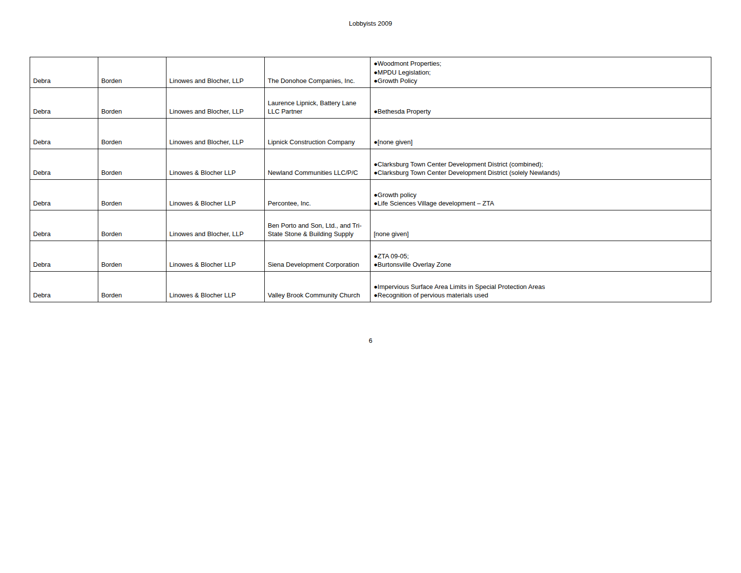Lobbyists 2009
| Debra | Borden | Linowes and Blocher, LLP | The Donohoe Companies, Inc. | ●Woodmont Properties; ●MPDU Legislation; ●Growth Policy |
| Debra | Borden | Linowes and Blocher, LLP | Laurence Lipnick, Battery Lane LLC Partner | ●Bethesda Property |
| Debra | Borden | Linowes and Blocher, LLP | Lipnick Construction Company | ●[none given] |
| Debra | Borden | Linowes & Blocher LLP | Newland Communities LLC/P/C | ●Clarksburg Town Center Development District (combined); ●Clarksburg Town Center Development District (solely Newlands) |
| Debra | Borden | Linowes & Blocher LLP | Percontee, Inc. | ●Growth policy ●Life Sciences Village development – ZTA |
| Debra | Borden | Linowes and Blocher, LLP | Ben Porto and Son, Ltd., and Tri-State Stone & Building Supply | [none given] |
| Debra | Borden | Linowes & Blocher LLP | Siena Development Corporation | ●ZTA 09-05; ●Burtonsville Overlay Zone |
| Debra | Borden | Linowes & Blocher LLP | Valley Brook Community Church | ●Impervious Surface Area Limits in Special Protection Areas ●Recognition of pervious materials used |
6